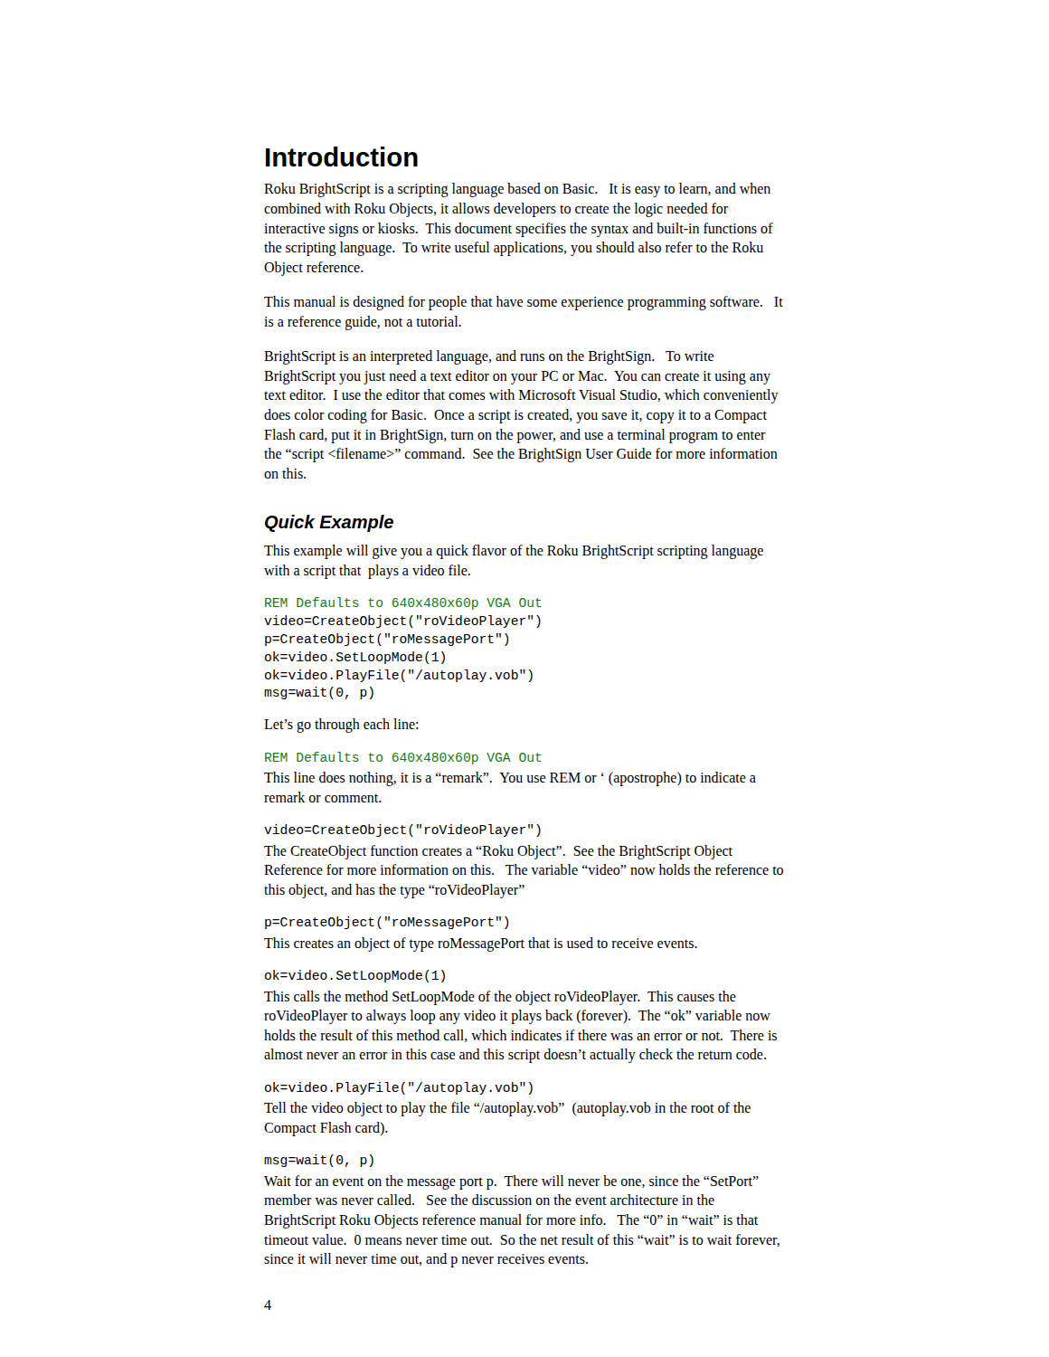Introduction
Roku BrightScript is a scripting language based on Basic. It is easy to learn, and when combined with Roku Objects, it allows developers to create the logic needed for interactive signs or kiosks. This document specifies the syntax and built-in functions of the scripting language. To write useful applications, you should also refer to the Roku Object reference.
This manual is designed for people that have some experience programming software. It is a reference guide, not a tutorial.
BrightScript is an interpreted language, and runs on the BrightSign. To write BrightScript you just need a text editor on your PC or Mac. You can create it using any text editor. I use the editor that comes with Microsoft Visual Studio, which conveniently does color coding for Basic. Once a script is created, you save it, copy it to a Compact Flash card, put it in BrightSign, turn on the power, and use a terminal program to enter the “script <filename>” command. See the BrightSign User Guide for more information on this.
Quick Example
This example will give you a quick flavor of the Roku BrightScript scripting language with a script that plays a video file.
REM Defaults to 640x480x60p VGA Out
video=CreateObject("roVideoPlayer")
p=CreateObject("roMessagePort")
ok=video.SetLoopMode(1)
ok=video.PlayFile("/autoplay.vob")
msg=wait(0, p)
Let’s go through each line:
REM Defaults to 640x480x60p VGA Out
This line does nothing, it is a “remark”. You use REM or ‘ (apostrophe) to indicate a remark or comment.
video=CreateObject("roVideoPlayer")
The CreateObject function creates a “Roku Object”. See the BrightScript Object Reference for more information on this. The variable “video” now holds the reference to this object, and has the type “roVideoPlayer”
p=CreateObject("roMessagePort")
This creates an object of type roMessagePort that is used to receive events.
ok=video.SetLoopMode(1)
This calls the method SetLoopMode of the object roVideoPlayer. This causes the roVideoPlayer to always loop any video it plays back (forever). The “ok” variable now holds the result of this method call, which indicates if there was an error or not. There is almost never an error in this case and this script doesn’t actually check the return code.
ok=video.PlayFile("/autoplay.vob")
Tell the video object to play the file “/autoplay.vob” (autoplay.vob in the root of the Compact Flash card).
msg=wait(0, p)
Wait for an event on the message port p. There will never be one, since the “SetPort” member was never called. See the discussion on the event architecture in the BrightScript Roku Objects reference manual for more info. The “0” in “wait” is that timeout value. 0 means never time out. So the net result of this “wait” is to wait forever, since it will never time out, and p never receives events.
4